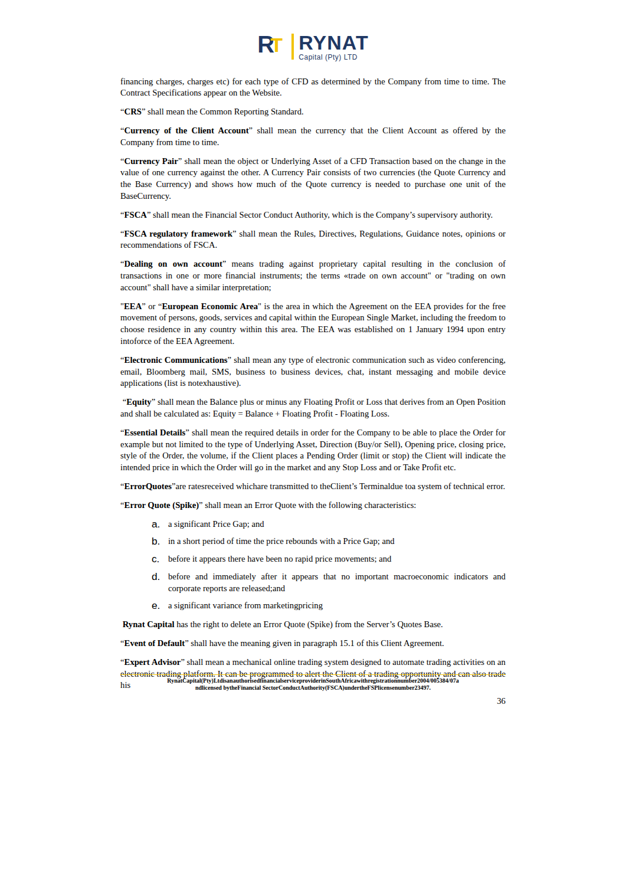R T
RYNAT
Capital (Pty) LTD
financing charges, charges etc) for each type of CFD as determined by the Company from time to time. The Contract Specifications appear on the Website.
“CRS” shall mean the Common Reporting Standard.
“Currency of the Client Account” shall mean the currency that the Client Account as offered by the Company from time to time.
“Currency Pair” shall mean the object or Underlying Asset of a CFD Transaction based on the change in the value of one currency against the other. A Currency Pair consists of two currencies (the Quote Currency and the Base Currency) and shows how much of the Quote currency is needed to purchase one unit of the BaseCurrency.
“FSCA” shall mean the Financial Sector Conduct Authority, which is the Company’s supervisory authority.
“FSCA regulatory framework” shall mean the Rules, Directives, Regulations, Guidance notes, opinions or recommendations of FSCA.
“Dealing on own account” means trading against proprietary capital resulting in the conclusion of transactions in one or more financial instruments; the terms «trade on own account" or "trading on own account" shall have a similar interpretation;
"EEA” or “European Economic Area" is the area in which the Agreement on the EEA provides for the free movement of persons, goods, services and capital within the European Single Market, including the freedom to choose residence in any country within this area. The EEA was established on 1 January 1994 upon entry intoforce of the EEA Agreement.
“Electronic Communications” shall mean any type of electronic communication such as video conferencing, email, Bloomberg mail, SMS, business to business devices, chat, instant messaging and mobile device applications (list is notexhaustive).
“Equity” shall mean the Balance plus or minus any Floating Profit or Loss that derives from an Open Position and shall be calculated as: Equity = Balance + Floating Profit - Floating Loss.
“Essential Details” shall mean the required details in order for the Company to be able to place the Order for example but not limited to the type of Underlying Asset, Direction (Buy/or Sell), Opening price, closing price, style of the Order, the volume, if the Client places a Pending Order (limit or stop) the Client will indicate the intended price in which the Order will go in the market and any Stop Loss and or Take Profit etc.
“ErrorQuotes”are ratesreceived whichare transmitted to theClient’s Terminaldue toa system of technical error.
“Error Quote (Spike)” shall mean an Error Quote with the following characteristics:
a significant Price Gap; and
in a short period of time the price rebounds with a Price Gap; and
before it appears there have been no rapid price movements; and
before and immediately after it appears that no important macroeconomic indicators and corporate reports are released;and
a significant variance from marketingpricing
Rynat Capital has the right to delete an Error Quote (Spike) from the Server’s Quotes Base.
“Event of Default” shall have the meaning given in paragraph 15.1 of this Client Agreement.
“Expert Advisor” shall mean a mechanical online trading system designed to automate trading activities on an electronic trading platform. It can be programmed to alert the Client of a trading opportunity and can also trade his
RynatCapital(Pty)LtdisanauthorisedfinancialserviceproviderinSouthAfricawithregistrationnumber2004/005384/07a
ndlicensed bytheFinancial SectorConductAuthority(FSCA)undertheFSPlicensenumber23497.
36